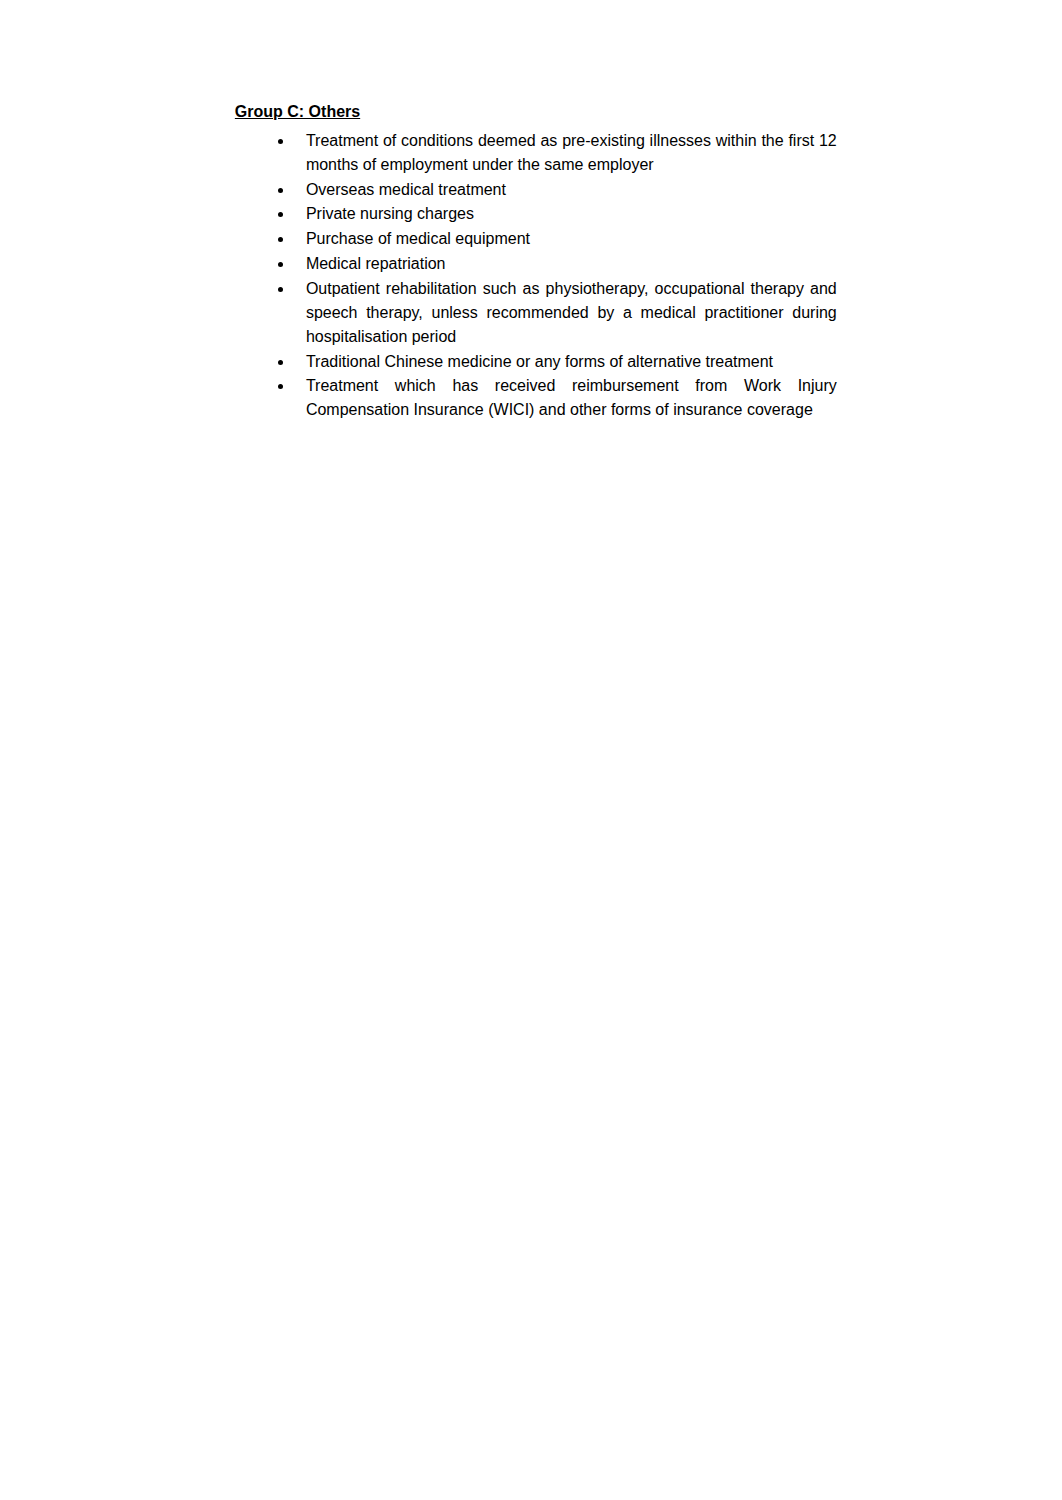Group C: Others
Treatment of conditions deemed as pre-existing illnesses within the first 12 months of employment under the same employer
Overseas medical treatment
Private nursing charges
Purchase of medical equipment
Medical repatriation
Outpatient rehabilitation such as physiotherapy, occupational therapy and speech therapy, unless recommended by a medical practitioner during hospitalisation period
Traditional Chinese medicine or any forms of alternative treatment
Treatment which has received reimbursement from Work Injury Compensation Insurance (WICI) and other forms of insurance coverage